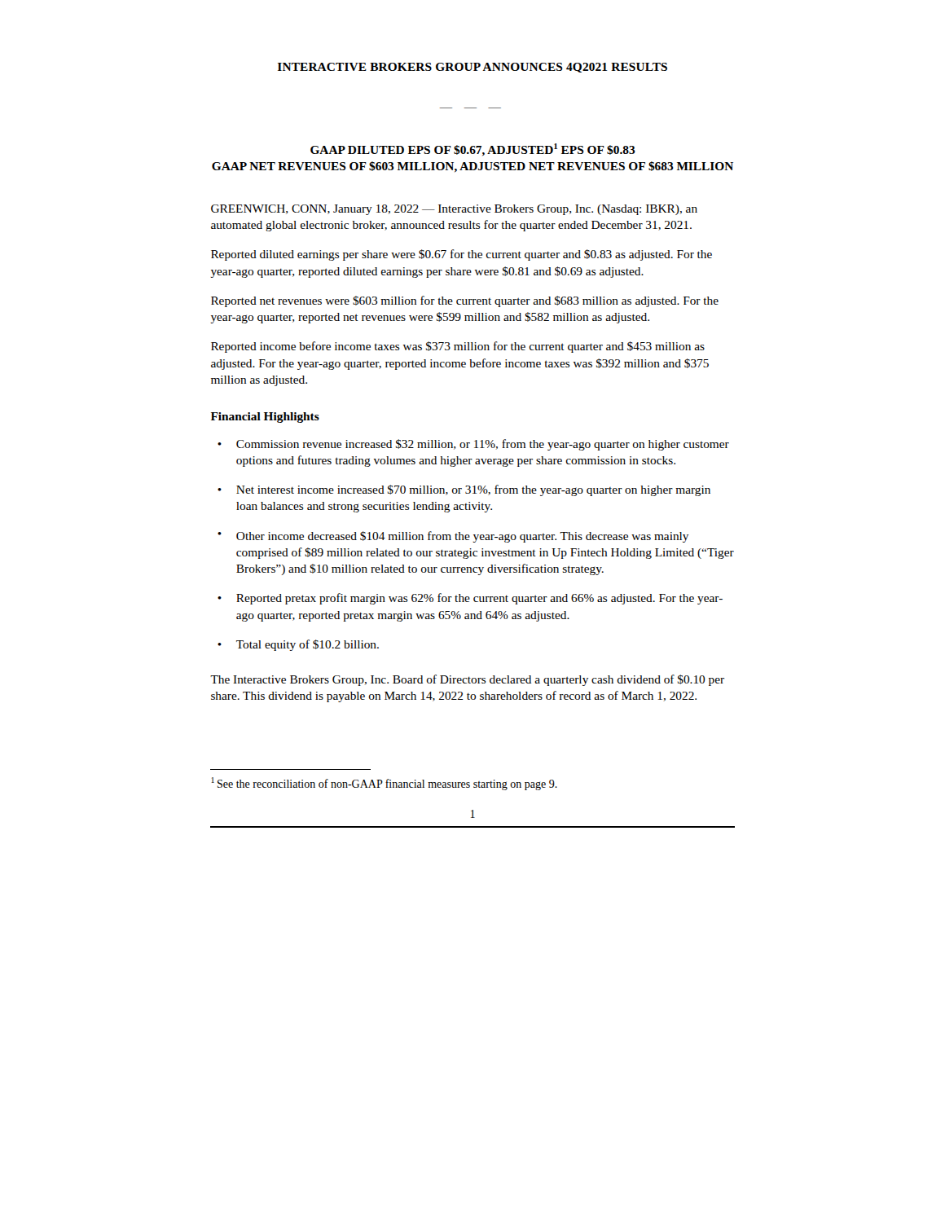INTERACTIVE BROKERS GROUP ANNOUNCES 4Q2021 RESULTS
— — —
GAAP DILUTED EPS OF $0.67, ADJUSTED1 EPS OF $0.83
GAAP NET REVENUES OF $603 MILLION, ADJUSTED NET REVENUES OF $683 MILLION
GREENWICH, CONN, January 18, 2022 — Interactive Brokers Group, Inc. (Nasdaq: IBKR), an automated global electronic broker, announced results for the quarter ended December 31, 2021.
Reported diluted earnings per share were $0.67 for the current quarter and $0.83 as adjusted. For the year-ago quarter, reported diluted earnings per share were $0.81 and $0.69 as adjusted.
Reported net revenues were $603 million for the current quarter and $683 million as adjusted. For the year-ago quarter, reported net revenues were $599 million and $582 million as adjusted.
Reported income before income taxes was $373 million for the current quarter and $453 million as adjusted. For the year-ago quarter, reported income before income taxes was $392 million and $375 million as adjusted.
Financial Highlights
Commission revenue increased $32 million, or 11%, from the year-ago quarter on higher customer options and futures trading volumes and higher average per share commission in stocks.
Net interest income increased $70 million, or 31%, from the year-ago quarter on higher margin loan balances and strong securities lending activity.
Other income decreased $104 million from the year-ago quarter. This decrease was mainly comprised of $89 million related to our strategic investment in Up Fintech Holding Limited (“Tiger Brokers”) and $10 million related to our currency diversification strategy.
Reported pretax profit margin was 62% for the current quarter and 66% as adjusted. For the year-ago quarter, reported pretax margin was 65% and 64% as adjusted.
Total equity of $10.2 billion.
The Interactive Brokers Group, Inc. Board of Directors declared a quarterly cash dividend of $0.10 per share. This dividend is payable on March 14, 2022 to shareholders of record as of March 1, 2022.
1 See the reconciliation of non-GAAP financial measures starting on page 9.
1